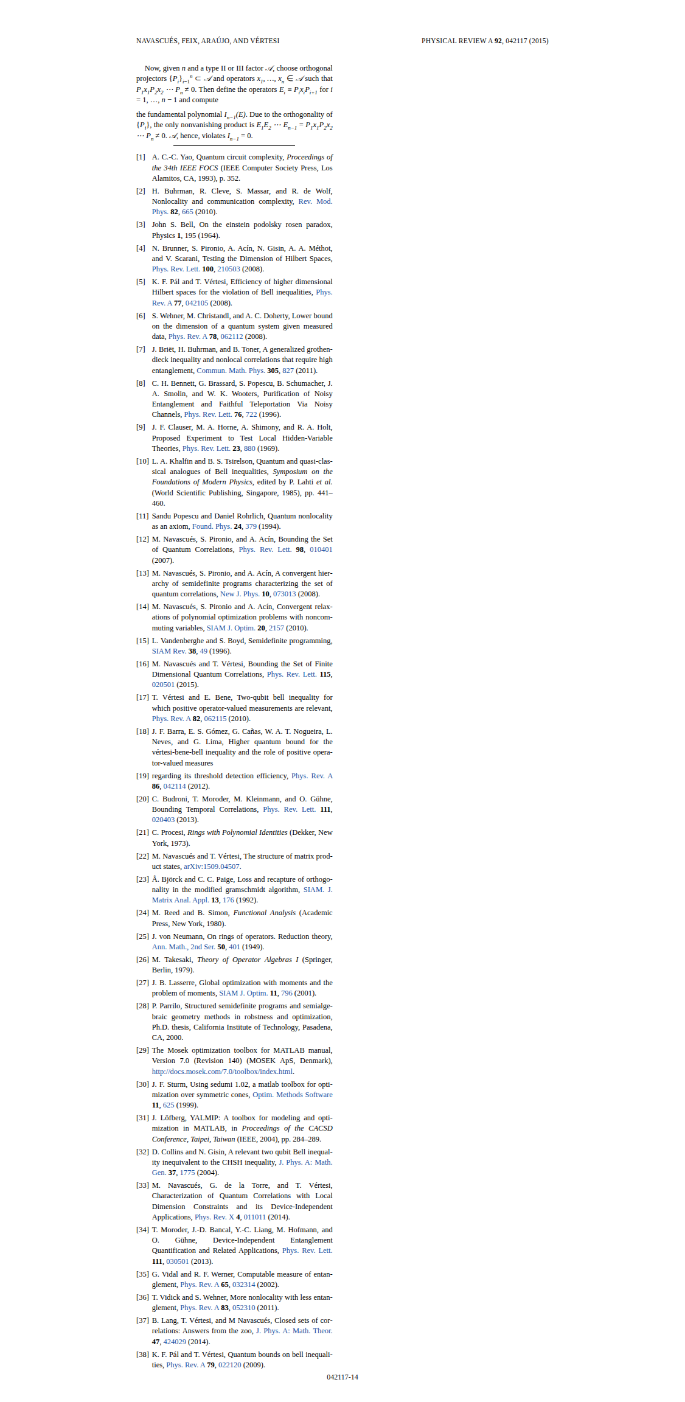Navascués, Feix, Araújo, and Vértesi
Physical Review A 92, 042117 (2015)
Now, given n and a type II or III factor 𝒜, choose orthogonal projectors {Pi}i=1n ⊂ 𝒜 and operators x1, …, xn ∈ 𝒜 such that P1x1P2x2 ⋯ Pn ≠ 0. Then define the operators Ei ≡ PixiPi+1 for i = 1, …, n − 1 and compute
the fundamental polynomial In−1(E). Due to the orthogonality of {Pi}, the only nonvanishing product is E1E2 ⋯ En−1 = P1x1P2x2 ⋯ Pn ≠ 0. 𝒜, hence, violates In−1 = 0.
A. C.-C. Yao, Quantum circuit complexity, Proceedings of the 34th IEEE FOCS (IEEE Computer Society Press, Los Alamitos, CA, 1993), p. 352.
H. Buhrman, R. Cleve, S. Massar, and R. de Wolf, Nonlocality and communication complexity, Rev. Mod. Phys. 82, 665 (2010).
John S. Bell, On the einstein podolsky rosen paradox, Physics 1, 195 (1964).
N. Brunner, S. Pironio, A. Acín, N. Gisin, A. A. Méthot, and V. Scarani, Testing the Dimension of Hilbert Spaces, Phys. Rev. Lett. 100, 210503 (2008).
K. F. Pál and T. Vértesi, Efficiency of higher dimensional Hilbert spaces for the violation of Bell inequalities, Phys. Rev. A 77, 042105 (2008).
S. Wehner, M. Christandl, and A. C. Doherty, Lower bound on the dimension of a quantum system given measured data, Phys. Rev. A 78, 062112 (2008).
J. Briët, H. Buhrman, and B. Toner, A generalized grothendieck inequality and nonlocal correlations that require high entanglement, Commun. Math. Phys. 305, 827 (2011).
C. H. Bennett, G. Brassard, S. Popescu, B. Schumacher, J. A. Smolin, and W. K. Wooters, Purification of Noisy Entanglement and Faithful Teleportation Via Noisy Channels, Phys. Rev. Lett. 76, 722 (1996).
J. F. Clauser, M. A. Horne, A. Shimony, and R. A. Holt, Proposed Experiment to Test Local Hidden-Variable Theories, Phys. Rev. Lett. 23, 880 (1969).
L. A. Khalfin and B. S. Tsirelson, Quantum and quasi-classical analogues of Bell inequalities, Symposium on the Foundations of Modern Physics, edited by P. Lahti et al. (World Scientific Publishing, Singapore, 1985), pp. 441–460.
Sandu Popescu and Daniel Rohrlich, Quantum nonlocality as an axiom, Found. Phys. 24, 379 (1994).
M. Navascués, S. Pironio, and A. Acín, Bounding the Set of Quantum Correlations, Phys. Rev. Lett. 98, 010401 (2007).
M. Navascués, S. Pironio, and A. Acín, A convergent hierarchy of semidefinite programs characterizing the set of quantum correlations, New J. Phys. 10, 073013 (2008).
M. Navascués, S. Pironio and A. Acín, Convergent relaxations of polynomial optimization problems with noncommuting variables, SIAM J. Optim. 20, 2157 (2010).
L. Vandenberghe and S. Boyd, Semidefinite programming, SIAM Rev. 38, 49 (1996).
M. Navascués and T. Vértesi, Bounding the Set of Finite Dimensional Quantum Correlations, Phys. Rev. Lett. 115, 020501 (2015).
T. Vértesi and E. Bene, Two-qubit bell inequality for which positive operator-valued measurements are relevant, Phys. Rev. A 82, 062115 (2010).
J. F. Barra, E. S. Gómez, G. Cañas, W. A. T. Nogueira, L. Neves, and G. Lima, Higher quantum bound for the vértesi-bene-bell inequality and the role of positive operator-valued measures
regarding its threshold detection efficiency, Phys. Rev. A 86, 042114 (2012).
C. Budroni, T. Moroder, M. Kleinmann, and O. Gühne, Bounding Temporal Correlations, Phys. Rev. Lett. 111, 020403 (2013).
C. Procesi, Rings with Polynomial Identities (Dekker, New York, 1973).
M. Navascués and T. Vértesi, The structure of matrix product states, arXiv:1509.04507.
Å. Björck and C. C. Paige, Loss and recapture of orthogonality in the modified gramschmidt algorithm, SIAM. J. Matrix Anal. Appl. 13, 176 (1992).
M. Reed and B. Simon, Functional Analysis (Academic Press, New York, 1980).
J. von Neumann, On rings of operators. Reduction theory, Ann. Math., 2nd Ser. 50, 401 (1949).
M. Takesaki, Theory of Operator Algebras I (Springer, Berlin, 1979).
J. B. Lasserre, Global optimization with moments and the problem of moments, SIAM J. Optim. 11, 796 (2001).
P. Parrilo, Structured semidefinite programs and semialgebraic geometry methods in robstness and optimization, Ph.D. thesis, California Institute of Technology, Pasadena, CA, 2000.
The Mosek optimization toolbox for MATLAB manual, Version 7.0 (Revision 140) (MOSEK ApS, Denmark), http://docs.mosek.com/7.0/toolbox/index.html.
J. F. Sturm, Using sedumi 1.02, a matlab toolbox for optimization over symmetric cones, Optim. Methods Software 11, 625 (1999).
J. Löfberg, YALMIP: A toolbox for modeling and optimization in MATLAB, in Proceedings of the CACSD Conference, Taipei, Taiwan (IEEE, 2004), pp. 284–289.
D. Collins and N. Gisin, A relevant two qubit Bell inequality inequivalent to the CHSH inequality, J. Phys. A: Math. Gen. 37, 1775 (2004).
M. Navascués, G. de la Torre, and T. Vértesi, Characterization of Quantum Correlations with Local Dimension Constraints and its Device-Independent Applications, Phys. Rev. X 4, 011011 (2014).
T. Moroder, J.-D. Bancal, Y.-C. Liang, M. Hofmann, and O. Gühne, Device-Independent Entanglement Quantification and Related Applications, Phys. Rev. Lett. 111, 030501 (2013).
G. Vidal and R. F. Werner, Computable measure of entanglement, Phys. Rev. A 65, 032314 (2002).
T. Vidick and S. Wehner, More nonlocality with less entanglement, Phys. Rev. A 83, 052310 (2011).
B. Lang, T. Vértesi, and M Navascués, Closed sets of correlations: Answers from the zoo, J. Phys. A: Math. Theor. 47, 424029 (2014).
K. F. Pál and T. Vértesi, Quantum bounds on bell inequalities, Phys. Rev. A 79, 022120 (2009).
042117-14